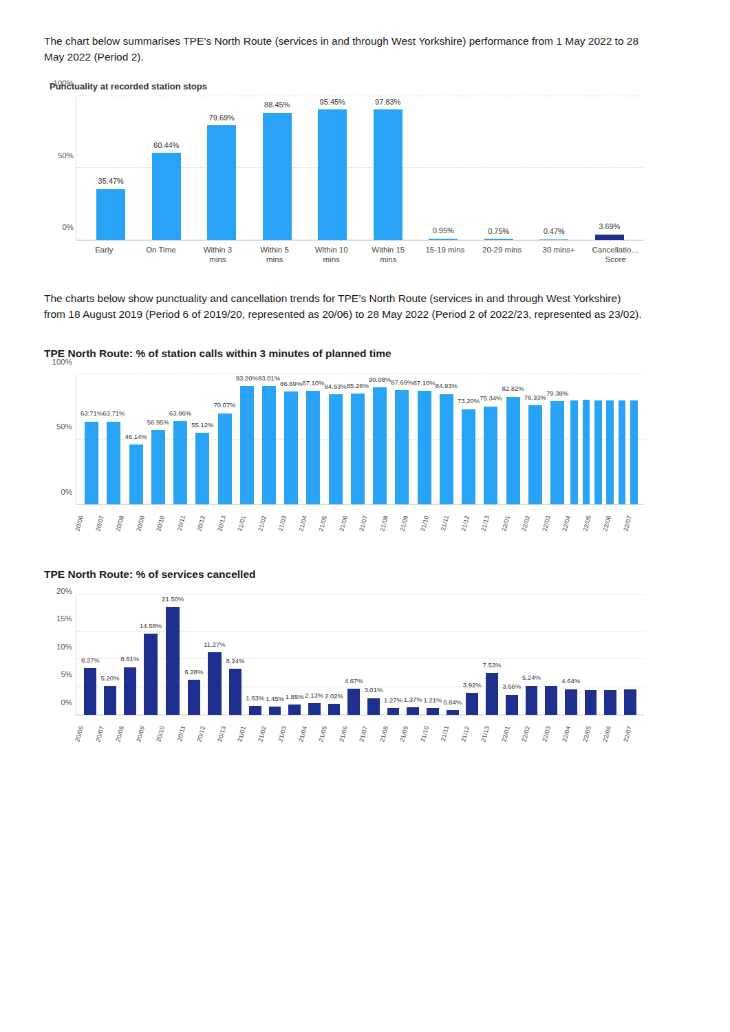The chart below summarises TPE’s North Route (services in and through West Yorkshire) performance from 1 May 2022 to 28 May 2022 (Period 2).
Punctuality at recorded station stops
100% 50% 0%
35.47%
60.44%
79.69%
88.45%
95.45%
97.83%
0.95%
0.75%
0.47%
3.69%
Early On Time Within 3
mins Within 5
mins Within 10
mins Within 15
mins 15-19 mins 20-29 mins 30 mins+ Cancellatio…
Score
The charts below show punctuality and cancellation trends for TPE’s North Route (services in and through West Yorkshire) from 18 August 2019 (Period 6 of 2019/20, represented as 20/06) to 28 May 2022 (Period 2 of 2022/23, represented as 23/02).
TPE North Route: % of station calls within 3 minutes of planned time
100% 50% 0%
63.71%
63.71%
46.14%
56.95%
63.86%
55.12%
70.07%
93.20%
93.01%
86.69%
87.10%
84.63%
85.26%
90.08%
87.69%
87.10%
84.93%
73.20%
75.34%
82.82%
76.33%
79.38%
20/0620/0720/0820/0920/1020/1120/1220/13 21/0121/0221/0321/0421/0521/0621/0721/08 21/0921/1021/1121/1221/1322/0122/0222/03 22/0422/0522/0622/07
TPE North Route: % of services cancelled
20% 15% 10% 5% 0%
8.37%
5.20%
8.61%
14.58%
21.50%
6.28%
11.27%
8.24%
1.63%
1.45%
1.85%
2.13%
2.02%
4.67%
3.01%
1.27%
1.37%
1.21%
0.84%
3.92%
7.53%
3.66%
5.24%
4.64%
20/0620/0720/0820/0920/1020/1120/1220/13 21/0121/0221/0321/0421/0521/0621/0721/08 21/0921/1021/1121/1221/1322/0122/0222/03 22/0422/0522/0622/07